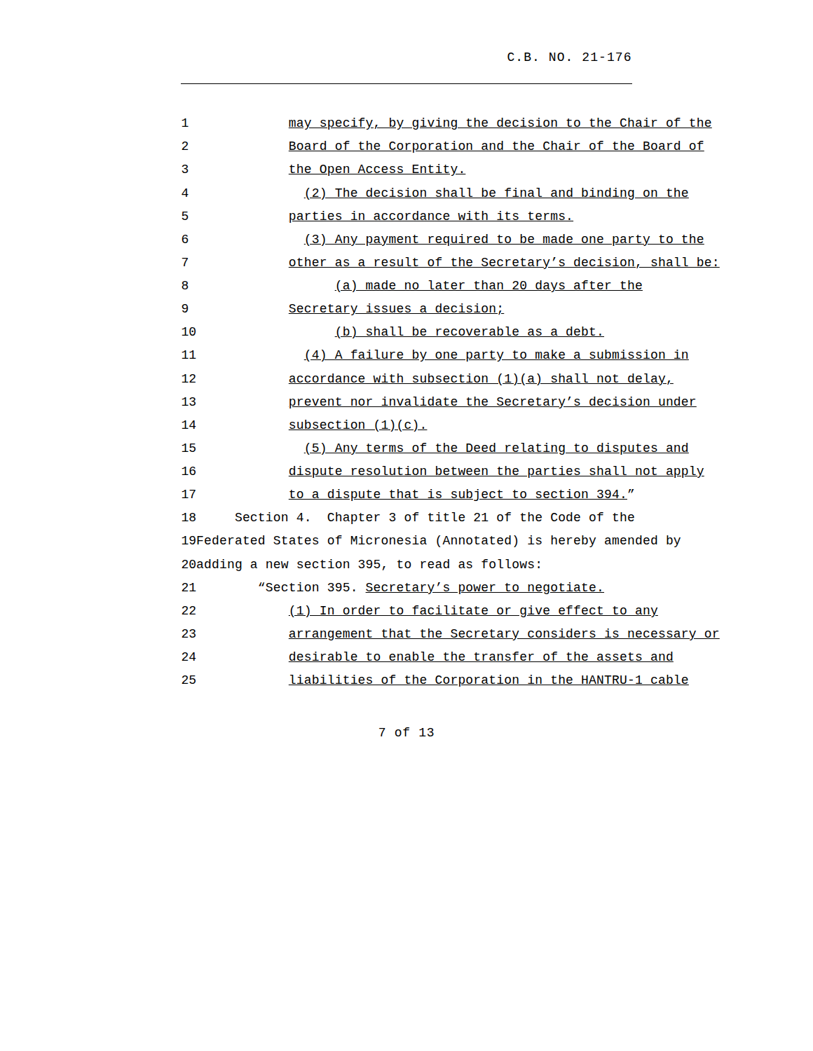C.B. NO. 21-176
| 1 | may specify, by giving the decision to the Chair of the |
| 2 | Board of the Corporation and the Chair of the Board of |
| 3 | the Open Access Entity. |
| 4 | (2) The decision shall be final and binding on the |
| 5 | parties in accordance with its terms. |
| 6 | (3) Any payment required to be made one party to the |
| 7 | other as a result of the Secretary’s decision, shall be: |
| 8 | (a) made no later than 20 days after the |
| 9 | Secretary issues a decision; |
| 10 | (b) shall be recoverable as a debt. |
| 11 | (4) A failure by one party to make a submission in |
| 12 | accordance with subsection (1)(a) shall not delay, |
| 13 | prevent nor invalidate the Secretary’s decision under |
| 14 | subsection (1)(c). |
| 15 | (5) Any terms of the Deed relating to disputes and |
| 16 | dispute resolution between the parties shall not apply |
| 17 | to a dispute that is subject to section 394. ” |
| 18 | Section 4. Chapter 3 of title 21 of the Code of the |
| 19 | Federated States of Micronesia (Annotated) is hereby amended by |
| 20 | adding a new section 395, to read as follows: |
| 21 | “Section 395. Secretary’s power to negotiate. |
| 22 | (1) In order to facilitate or give effect to any |
| 23 | arrangement that the Secretary considers is necessary or |
| 24 | desirable to enable the transfer of the assets and |
| 25 | liabilities of the Corporation in the HANTRU-1 cable |
7 of 13